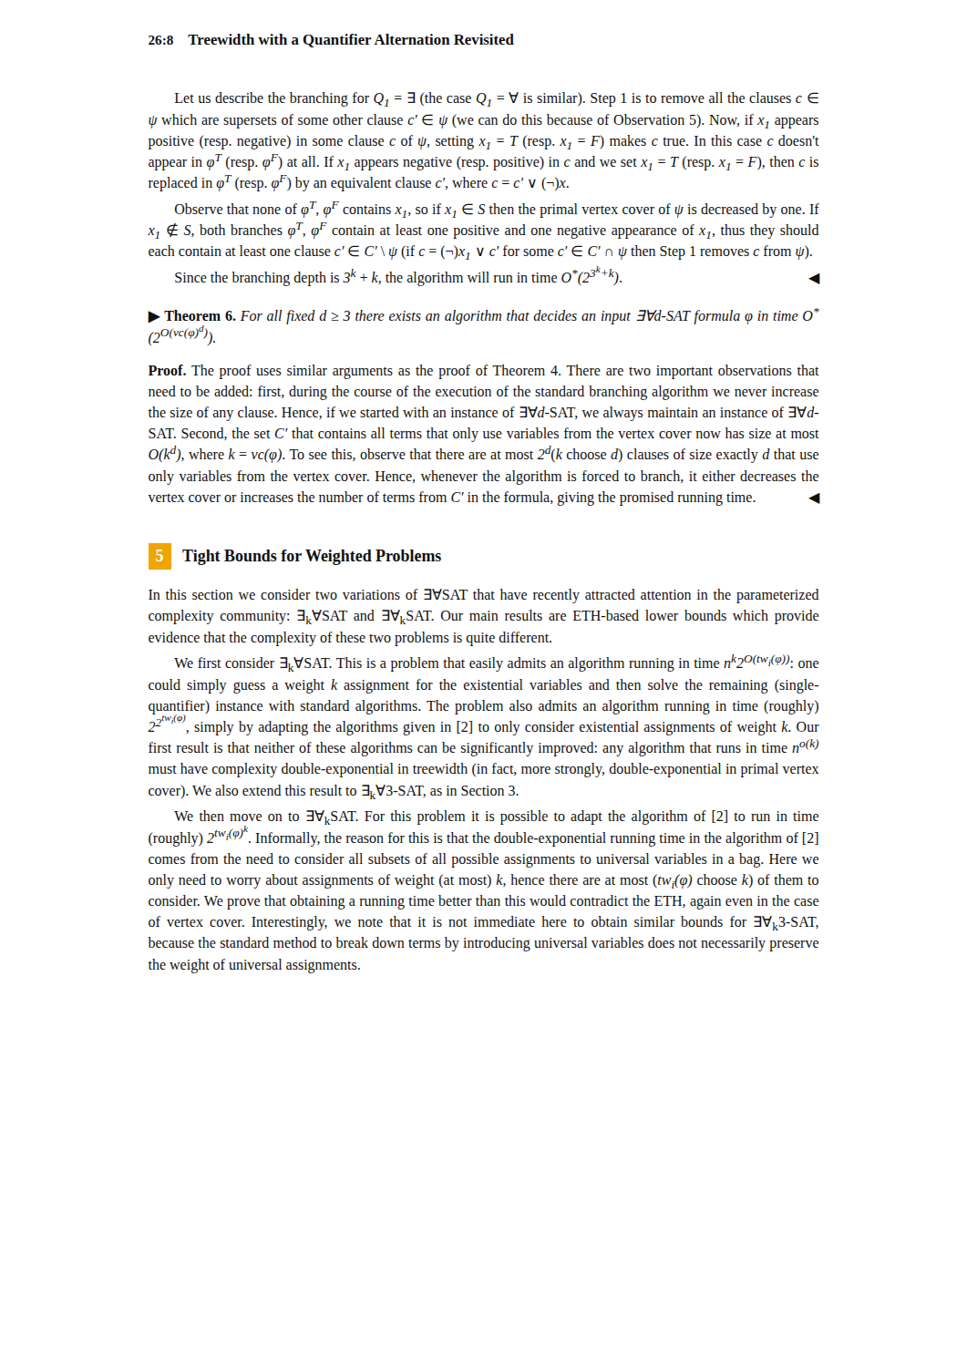26:8 Treewidth with a Quantifier Alternation Revisited
Let us describe the branching for Q1 = ∃ (the case Q1 = ∀ is similar). Step 1 is to remove all the clauses c ∈ ψ which are supersets of some other clause c′ ∈ ψ (we can do this because of Observation 5). Now, if x1 appears positive (resp. negative) in some clause c of ψ, setting x1 = T (resp. x1 = F) makes c true. In this case c doesn't appear in φT (resp. φF) at all. If x1 appears negative (resp. positive) in c and we set x1 = T (resp. x1 = F), then c is replaced in φT (resp. φF) by an equivalent clause c′, where c = c′ ∨ (¬)x.
Observe that none of φT, φF contains x1, so if x1 ∈ S then the primal vertex cover of ψ is decreased by one. If x1 ∉ S, both branches φT, φF contain at least one positive and one negative appearance of x1, thus they should each contain at least one clause c′ ∈ C′ \ ψ (if c = (¬)x1 ∨ c′ for some c′ ∈ C′ ∩ ψ then Step 1 removes c from ψ).
Since the branching depth is 3k + k, the algorithm will run in time O*(23k+k). ◀
▶ Theorem 6. For all fixed d ≥ 3 there exists an algorithm that decides an input ∃∀d-SAT formula φ in time O*(2O(vc(φ)d)).
Proof. The proof uses similar arguments as the proof of Theorem 4. There are two important observations that need to be added: first, during the course of the execution of the standard branching algorithm we never increase the size of any clause. Hence, if we started with an instance of ∃∀d-SAT, we always maintain an instance of ∃∀d-SAT. Second, the set C′ that contains all terms that only use variables from the vertex cover now has size at most O(kd), where k = vc(φ). To see this, observe that there are at most 2d(k choose d) clauses of size exactly d that use only variables from the vertex cover. Hence, whenever the algorithm is forced to branch, it either decreases the vertex cover or increases the number of terms from C′ in the formula, giving the promised running time. ◀
5 Tight Bounds for Weighted Problems
In this section we consider two variations of ∃∀SAT that have recently attracted attention in the parameterized complexity community: ∃k∀SAT and ∃∀kSAT. Our main results are ETH-based lower bounds which provide evidence that the complexity of these two problems is quite different.
We first consider ∃k∀SAT. This is a problem that easily admits an algorithm running in time nk2O(twi(φ)): one could simply guess a weight k assignment for the existential variables and then solve the remaining (single-quantifier) instance with standard algorithms. The problem also admits an algorithm running in time (roughly) 22twi(φ), simply by adapting the algorithms given in [2] to only consider existential assignments of weight k. Our first result is that neither of these algorithms can be significantly improved: any algorithm that runs in time no(k) must have complexity double-exponential in treewidth (in fact, more strongly, double-exponential in primal vertex cover). We also extend this result to ∃k∀3-SAT, as in Section 3.
We then move on to ∃∀kSAT. For this problem it is possible to adapt the algorithm of [2] to run in time (roughly) 2twi(φ)k. Informally, the reason for this is that the double-exponential running time in the algorithm of [2] comes from the need to consider all subsets of all possible assignments to universal variables in a bag. Here we only need to worry about assignments of weight (at most) k, hence there are at most (twi(φ) choose k) of them to consider. We prove that obtaining a running time better than this would contradict the ETH, again even in the case of vertex cover. Interestingly, we note that it is not immediate here to obtain similar bounds for ∃∀k3-SAT, because the standard method to break down terms by introducing universal variables does not necessarily preserve the weight of universal assignments.